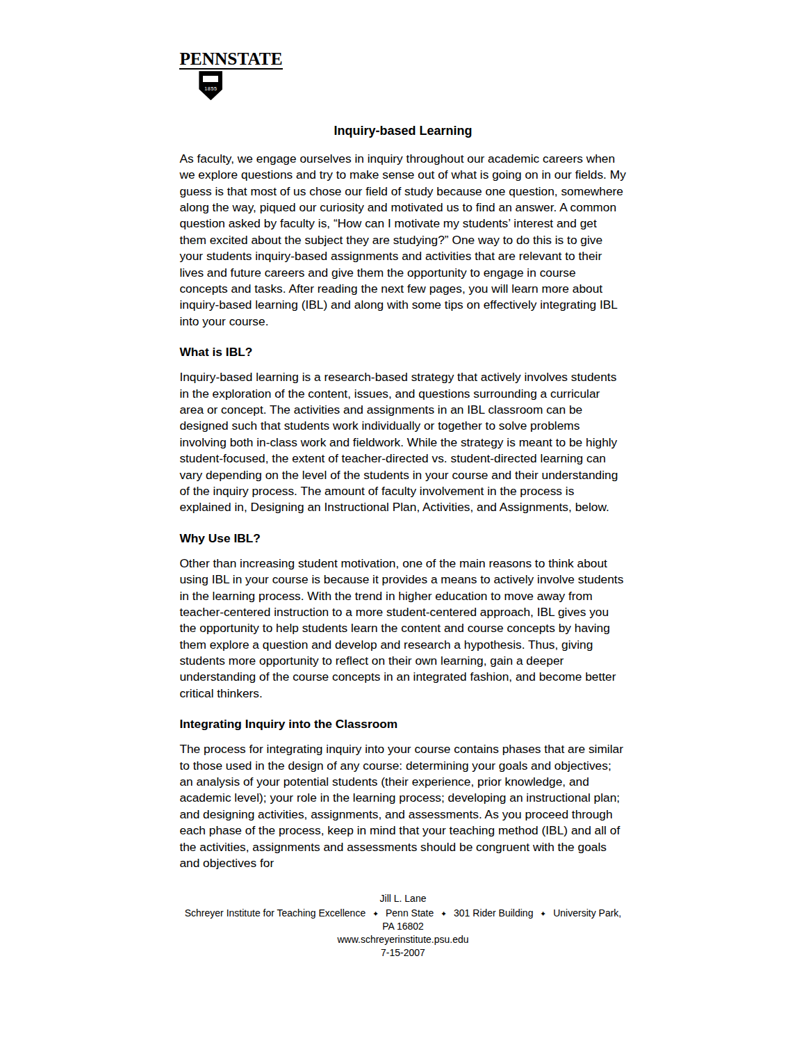PENN STATE
1855
Inquiry-based Learning
As faculty, we engage ourselves in inquiry throughout our academic careers when we explore questions and try to make sense out of what is going on in our fields. My guess is that most of us chose our field of study because one question, somewhere along the way, piqued our curiosity and motivated us to find an answer. A common question asked by faculty is, “How can I motivate my students’ interest and get them excited about the subject they are studying?” One way to do this is to give your students inquiry-based assignments and activities that are relevant to their lives and future careers and give them the opportunity to engage in course concepts and tasks. After reading the next few pages, you will learn more about inquiry-based learning (IBL) and along with some tips on effectively integrating IBL into your course.
What is IBL?
Inquiry-based learning is a research-based strategy that actively involves students in the exploration of the content, issues, and questions surrounding a curricular area or concept. The activities and assignments in an IBL classroom can be designed such that students work individually or together to solve problems involving both in-class work and fieldwork. While the strategy is meant to be highly student-focused, the extent of teacher-directed vs. student-directed learning can vary depending on the level of the students in your course and their understanding of the inquiry process. The amount of faculty involvement in the process is explained in, Designing an Instructional Plan, Activities, and Assignments, below.
Why Use IBL?
Other than increasing student motivation, one of the main reasons to think about using IBL in your course is because it provides a means to actively involve students in the learning process. With the trend in higher education to move away from teacher-centered instruction to a more student-centered approach, IBL gives you the opportunity to help students learn the content and course concepts by having them explore a question and develop and research a hypothesis. Thus, giving students more opportunity to reflect on their own learning, gain a deeper understanding of the course concepts in an integrated fashion, and become better critical thinkers.
Integrating Inquiry into the Classroom
The process for integrating inquiry into your course contains phases that are similar to those used in the design of any course: determining your goals and objectives; an analysis of your potential students (their experience, prior knowledge, and academic level); your role in the learning process; developing an instructional plan; and designing activities, assignments, and assessments. As you proceed through each phase of the process, keep in mind that your teaching method (IBL) and all of the activities, assignments and assessments should be congruent with the goals and objectives for
Jill L. Lane
Schreyer Institute for Teaching Excellence ✦ Penn State ✦ 301 Rider Building ✦ University Park, PA 16802
www.schreyerinstitute.psu.edu
7-15-2007